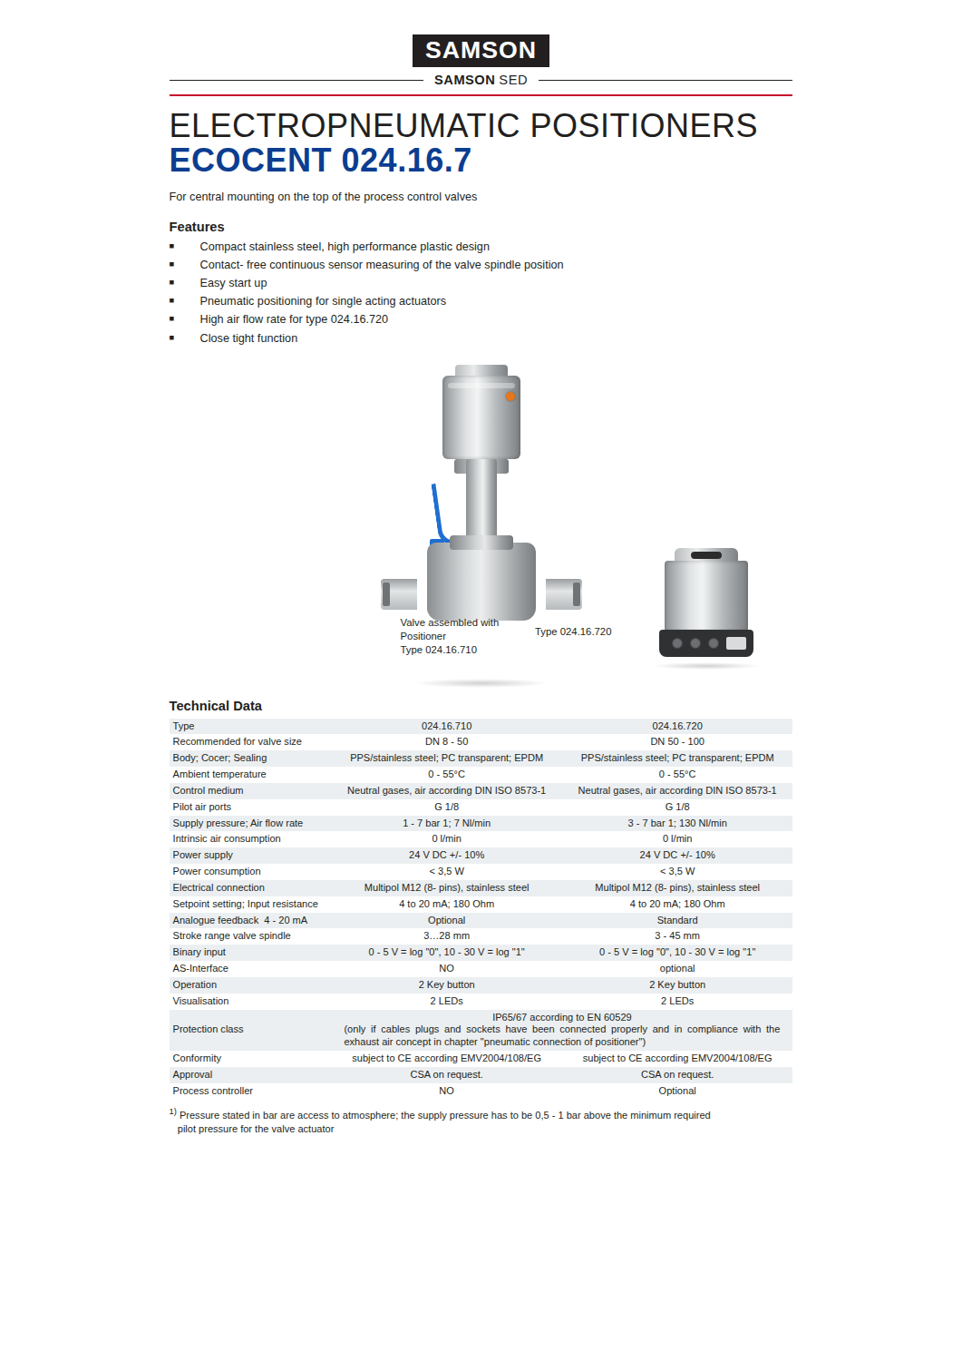SAMSON
SAMSON SED
ELECTROPNEUMATIC POSITIONERS ECOCENT 024.16.7
For central mounting on the top of the process control valves
Features
Compact stainless steel, high performance plastic design
Contact- free continuous sensor measuring of the valve spindle position
Easy start up
Pneumatic positioning for single acting actuators
High air flow rate for type 024.16.720
Close tight function
Valve assembled with
Positioner
Type 024.16.710
Type 024.16.720
Technical Data
| Type | 024.16.710 | 024.16.720 |
| Recommended for valve size | DN 8 - 50 | DN 50 - 100 |
| Body; Cocer; Sealing | PPS/stainless steel; PC transparent; EPDM | PPS/stainless steel; PC transparent; EPDM |
| Ambient temperature | 0 - 55°C | 0 - 55°C |
| Control medium | Neutral gases, air according DIN ISO 8573-1 | Neutral gases, air according DIN ISO 8573-1 |
| Pilot air ports | G 1/8 | G 1/8 |
| Supply pressure; Air flow rate | 1 - 7 bar 1; 7 Nl/min | 3 - 7 bar 1; 130 Nl/min |
| Intrinsic air consumption | 0 l/min | 0 l/min |
| Power supply | 24 V DC +/- 10% | 24 V DC +/- 10% |
| Power consumption | < 3,5 W | < 3,5 W |
| Electrical connection | Multipol M12 (8- pins), stainless steel | Multipol M12 (8- pins), stainless steel |
| Setpoint setting; Input resistance | 4 to 20 mA; 180 Ohm | 4 to 20 mA; 180 Ohm |
| Analogue feedback 4 - 20 mA | Optional | Standard |
| Stroke range valve spindle | 3…28 mm | 3 - 45 mm |
| Binary input | 0 - 5 V = log "0", 10 - 30 V = log "1" | 0 - 5 V = log "0", 10 - 30 V = log "1" |
| AS-Interface | NO | optional |
| Operation | 2 Key button | 2 Key button |
| Visualisation | 2 LEDs | 2 LEDs |
| Protection class | IP65/67 according to EN 60529 (only if cables plugs and sockets have been connected properly and in compliance with the exhaust air concept in chapter "pneumatic connection of positioner") |
| Conformity | subject to CE according EMV2004/108/EG | subject to CE according EMV2004/108/EG |
| Approval | CSA on request. | CSA on request. |
| Process controller | NO | Optional |
1) Pressure stated in bar are access to atmosphere; the supply pressure has to be 0,5 - 1 bar above the minimum required
pilot pressure for the valve actuator